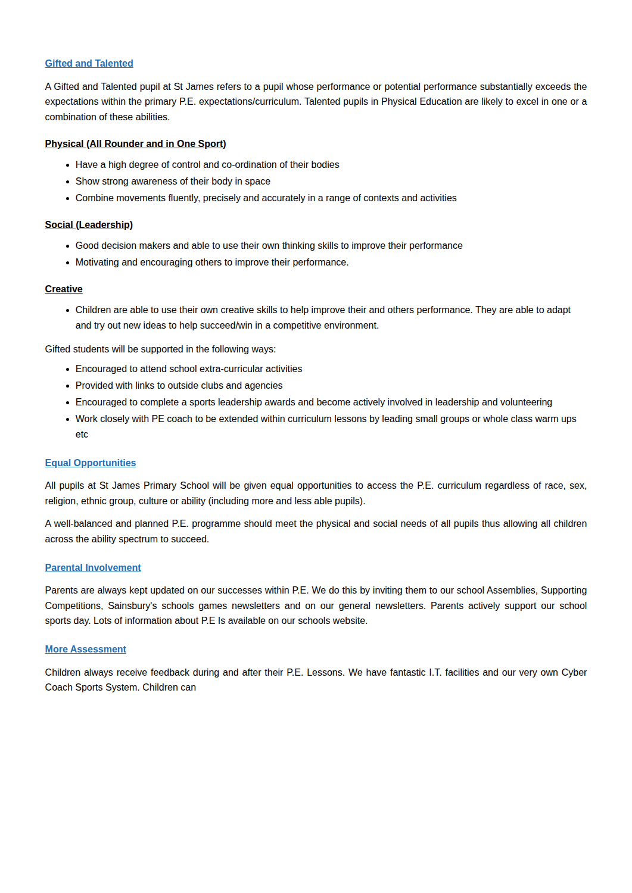Gifted and Talented
A Gifted and Talented pupil at St James refers to a pupil whose performance or potential performance substantially exceeds the expectations within the primary P.E. expectations/curriculum. Talented pupils in Physical Education are likely to excel in one or a combination of these abilities.
Physical (All Rounder and in One Sport)
Have a high degree of control and co-ordination of their bodies
Show strong awareness of their body in space
Combine movements fluently, precisely and accurately in a range of contexts and activities
Social (Leadership)
Good decision makers and able to use their own thinking skills to improve their performance
Motivating and encouraging others to improve their performance.
Creative
Children are able to use their own creative skills to help improve their and others performance. They are able to adapt and try out new ideas to help succeed/win in a competitive environment.
Gifted students will be supported in the following ways:
Encouraged to attend school extra-curricular activities
Provided with links to outside clubs and agencies
Encouraged to complete a sports leadership awards and become actively involved in leadership and volunteering
Work closely with PE coach to be extended within curriculum lessons by leading small groups or whole class warm ups etc
Equal Opportunities
All pupils at St James Primary School will be given equal opportunities to access the P.E. curriculum regardless of race, sex, religion, ethnic group, culture or ability (including more and less able pupils).
A well-balanced and planned P.E. programme should meet the physical and social needs of all pupils thus allowing all children across the ability spectrum to succeed.
Parental Involvement
Parents are always kept updated on our successes within P.E. We do this by inviting them to our school Assemblies, Supporting Competitions, Sainsbury's schools games newsletters and on our general newsletters. Parents actively support our school sports day. Lots of information about P.E Is available on our schools website.
More Assessment
Children always receive feedback during and after their P.E. Lessons. We have fantastic I.T. facilities and our very own Cyber Coach Sports System. Children can